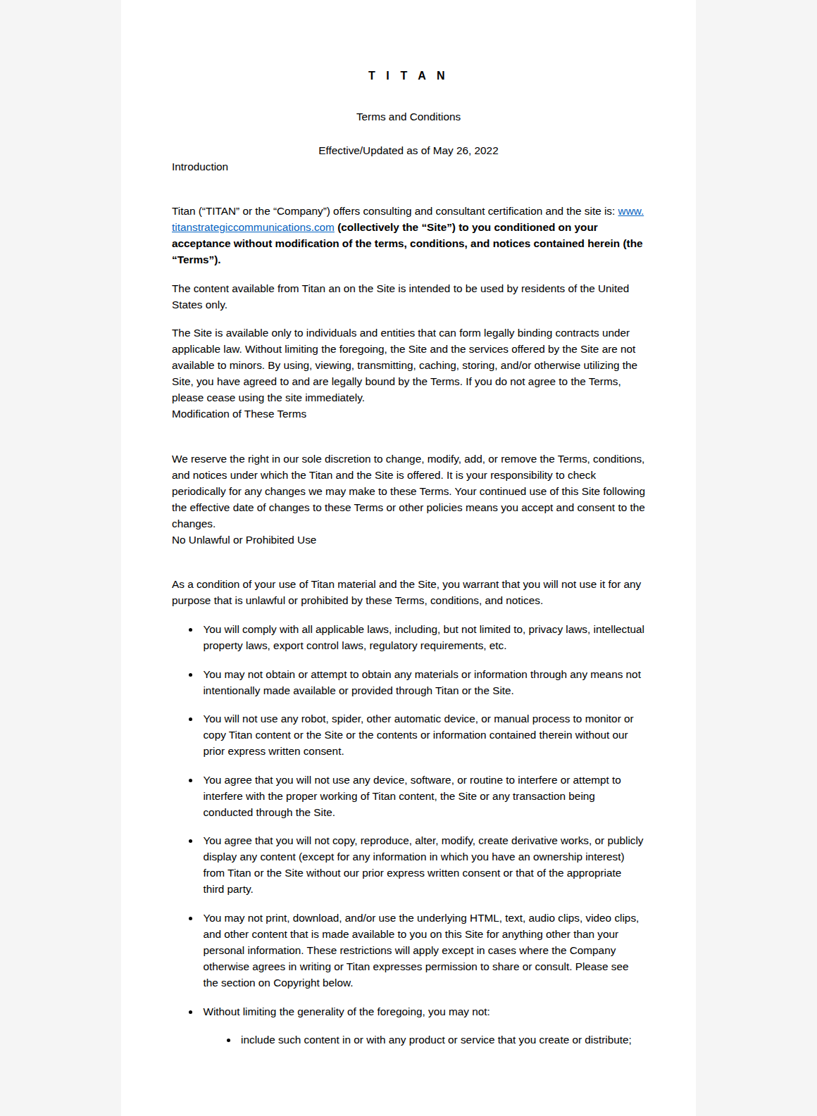T I T A N
Terms and Conditions
Effective/Updated as of May 26, 2022
Introduction
Titan (“TITAN” or the “Company”) offers consulting and consultant certification and the site is: www.titanstrategiccommunications.com (collectively the “Site”) to you conditioned on your acceptance without modification of the terms, conditions, and notices contained herein (the “Terms”).
The content available from Titan an on the Site is intended to be used by residents of the United States only.
The Site is available only to individuals and entities that can form legally binding contracts under applicable law. Without limiting the foregoing, the Site and the services offered by the Site are not available to minors. By using, viewing, transmitting, caching, storing, and/or otherwise utilizing the Site, you have agreed to and are legally bound by the Terms. If you do not agree to the Terms, please cease using the site immediately.
Modification of These Terms
We reserve the right in our sole discretion to change, modify, add, or remove the Terms, conditions, and notices under which the Titan and the Site is offered. It is your responsibility to check periodically for any changes we may make to these Terms. Your continued use of this Site following the effective date of changes to these Terms or other policies means you accept and consent to the changes.
No Unlawful or Prohibited Use
As a condition of your use of Titan material and the Site, you warrant that you will not use it for any purpose that is unlawful or prohibited by these Terms, conditions, and notices.
You will comply with all applicable laws, including, but not limited to, privacy laws, intellectual property laws, export control laws, regulatory requirements, etc.
You may not obtain or attempt to obtain any materials or information through any means not intentionally made available or provided through Titan or the Site.
You will not use any robot, spider, other automatic device, or manual process to monitor or copy Titan content or the Site or the contents or information contained therein without our prior express written consent.
You agree that you will not use any device, software, or routine to interfere or attempt to interfere with the proper working of Titan content, the Site or any transaction being conducted through the Site.
You agree that you will not copy, reproduce, alter, modify, create derivative works, or publicly display any content (except for any information in which you have an ownership interest) from Titan or the Site without our prior express written consent or that of the appropriate third party.
You may not print, download, and/or use the underlying HTML, text, audio clips, video clips, and other content that is made available to you on this Site for anything other than your personal information. These restrictions will apply except in cases where the Company otherwise agrees in writing or Titan expresses permission to share or consult. Please see the section on Copyright below.
Without limiting the generality of the foregoing, you may not:
include such content in or with any product or service that you create or distribute;